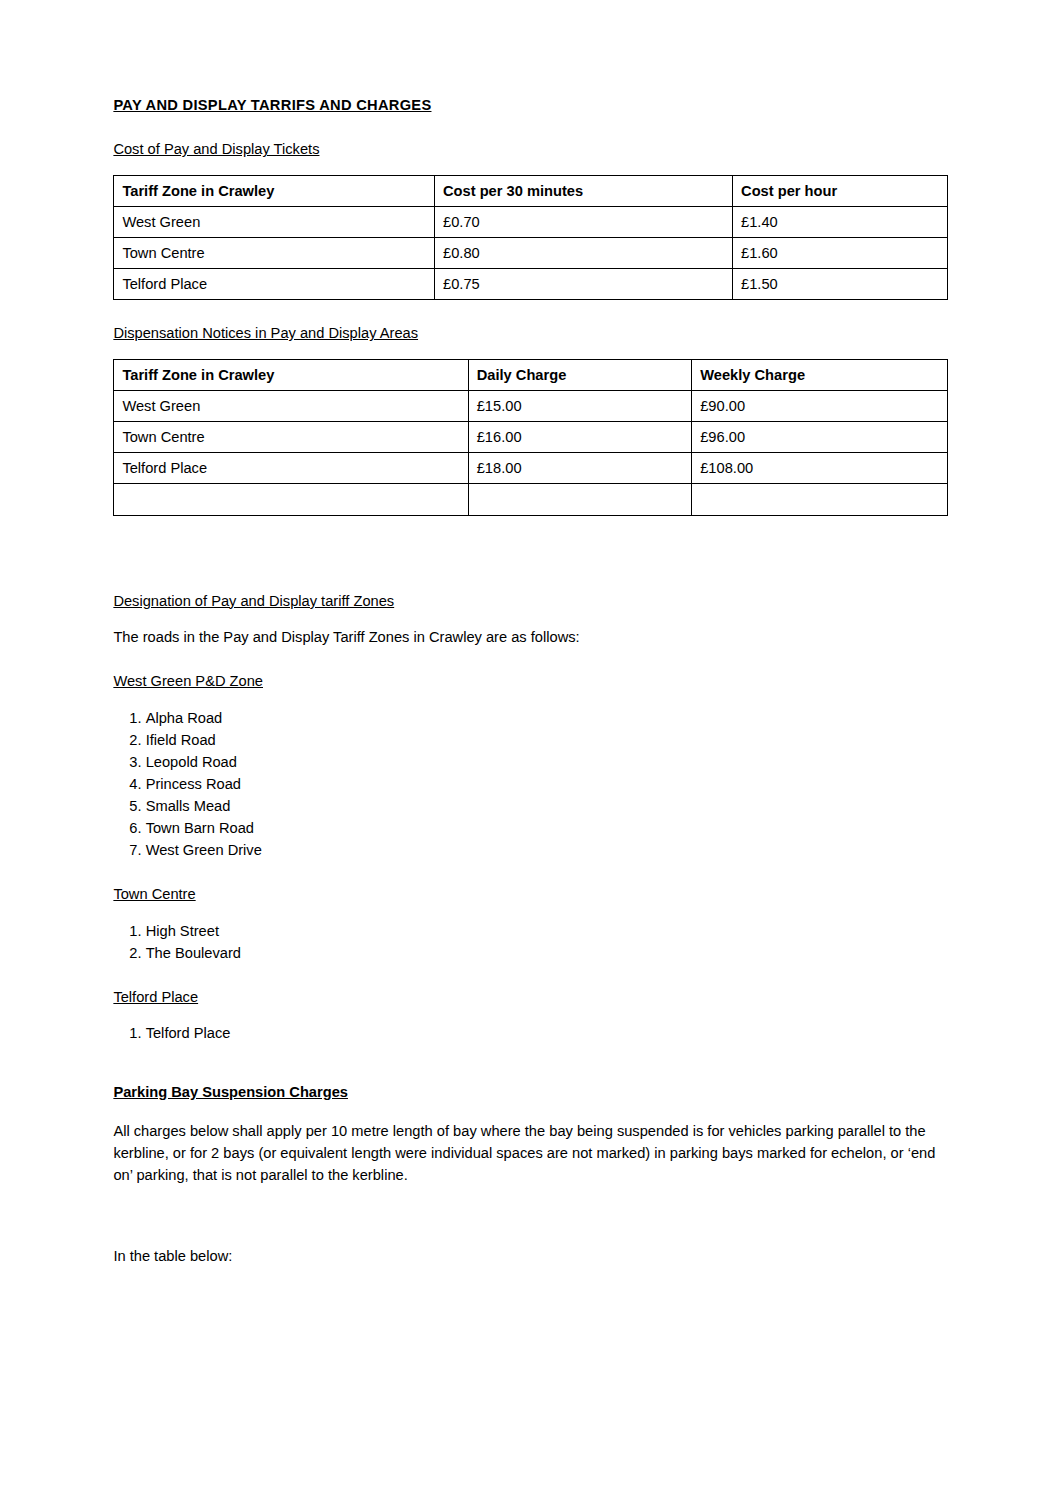PAY AND DISPLAY TARRIFS AND CHARGES
Cost of Pay and Display Tickets
| Tariff Zone in Crawley | Cost per 30 minutes | Cost per hour |
| --- | --- | --- |
| West Green | £0.70 | £1.40 |
| Town Centre | £0.80 | £1.60 |
| Telford Place | £0.75 | £1.50 |
Dispensation Notices in Pay and Display Areas
| Tariff Zone in Crawley | Daily Charge | Weekly Charge |
| --- | --- | --- |
| West Green | £15.00 | £90.00 |
| Town Centre | £16.00 | £96.00 |
| Telford Place | £18.00 | £108.00 |
Designation of Pay and Display tariff Zones
The roads in the Pay and Display Tariff Zones in Crawley are as follows:
West Green P&D Zone
Alpha Road
Ifield Road
Leopold Road
Princess Road
Smalls Mead
Town Barn Road
West Green Drive
Town Centre
High Street
The Boulevard
Telford Place
Telford Place
Parking Bay Suspension Charges
All charges below shall apply per 10 metre length of bay where the bay being suspended is for vehicles parking parallel to the kerbline, or for 2 bays (or equivalent length were individual spaces are not marked) in parking bays marked for echelon, or ‘end on’ parking, that is not parallel to the kerbline.
In the table below: